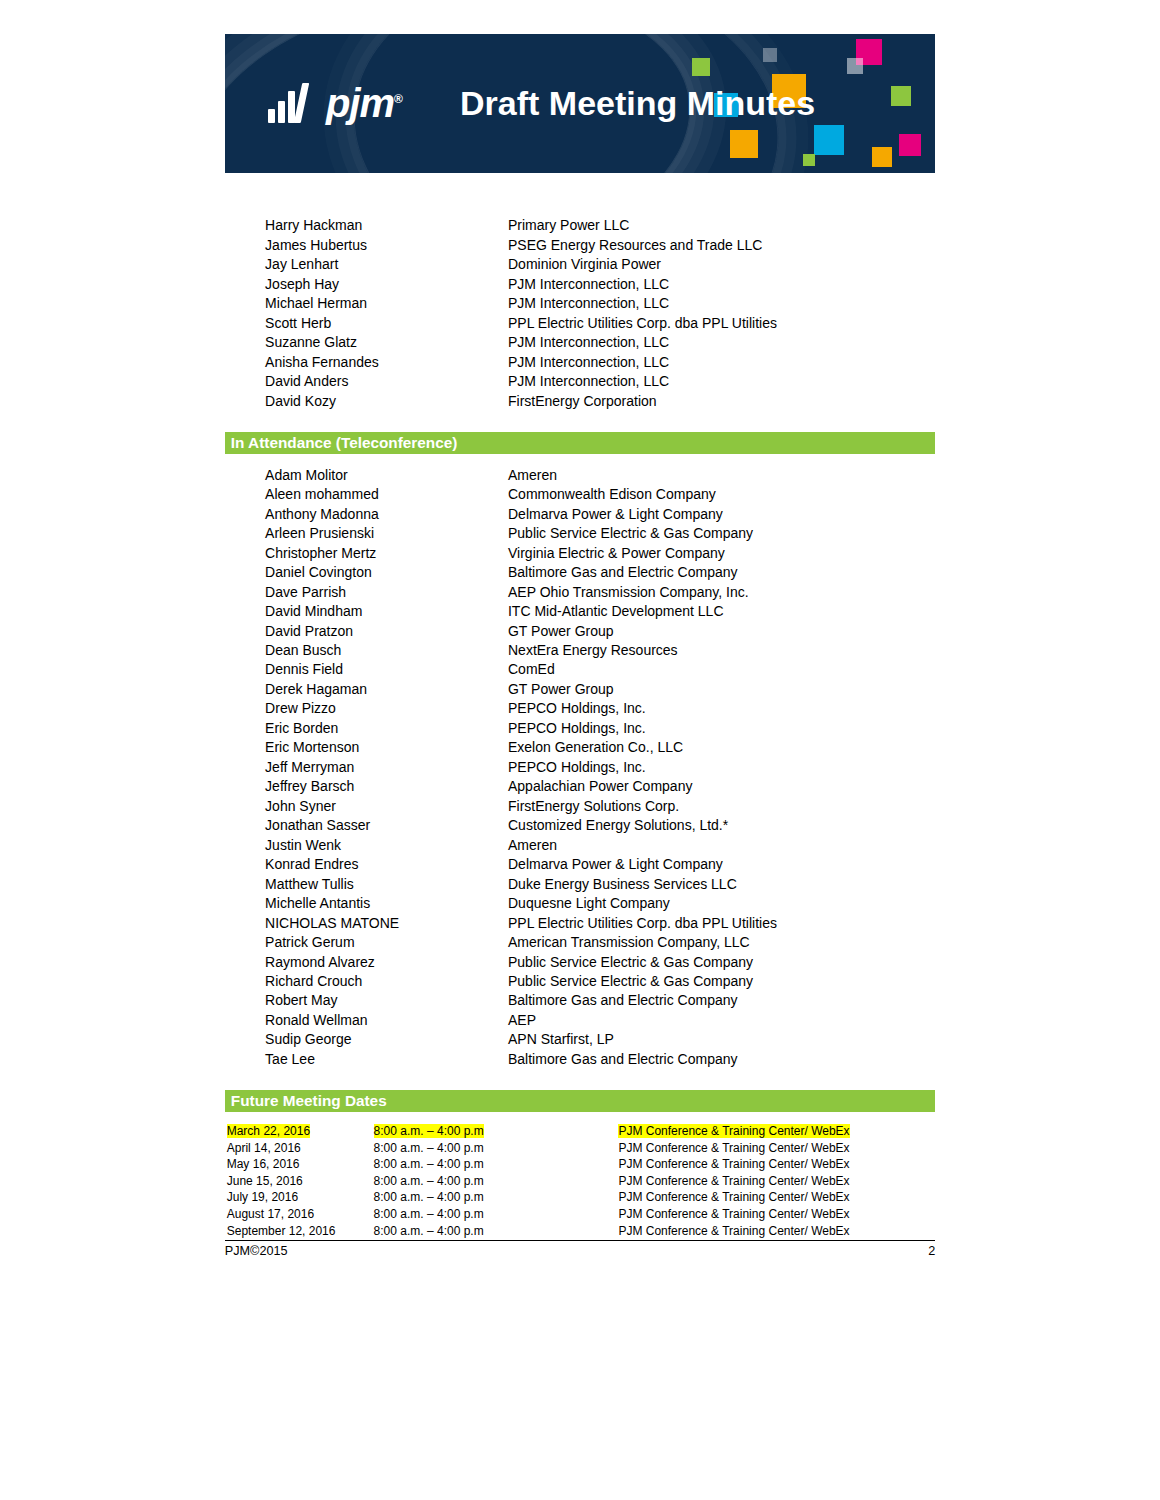pjm®
Draft Meeting Minutes
| Harry Hackman | Primary Power LLC |
| James Hubertus | PSEG Energy Resources and Trade LLC |
| Jay Lenhart | Dominion Virginia Power |
| Joseph Hay | PJM Interconnection, LLC |
| Michael Herman | PJM Interconnection, LLC |
| Scott Herb | PPL Electric Utilities Corp. dba PPL Utilities |
| Suzanne Glatz | PJM Interconnection, LLC |
| Anisha Fernandes | PJM Interconnection, LLC |
| David Anders | PJM Interconnection, LLC |
| David Kozy | FirstEnergy Corporation |
In Attendance (Teleconference)
| Adam Molitor | Ameren |
| Aleen mohammed | Commonwealth Edison Company |
| Anthony Madonna | Delmarva Power & Light Company |
| Arleen Prusienski | Public Service Electric & Gas Company |
| Christopher Mertz | Virginia Electric & Power Company |
| Daniel Covington | Baltimore Gas and Electric Company |
| Dave Parrish | AEP Ohio Transmission Company, Inc. |
| David Mindham | ITC Mid-Atlantic Development LLC |
| David Pratzon | GT Power Group |
| Dean Busch | NextEra Energy Resources |
| Dennis Field | ComEd |
| Derek Hagaman | GT Power Group |
| Drew Pizzo | PEPCO Holdings, Inc. |
| Eric Borden | PEPCO Holdings, Inc. |
| Eric Mortenson | Exelon Generation Co., LLC |
| Jeff Merryman | PEPCO Holdings, Inc. |
| Jeffrey Barsch | Appalachian Power Company |
| John Syner | FirstEnergy Solutions Corp. |
| Jonathan Sasser | Customized Energy Solutions, Ltd.* |
| Justin Wenk | Ameren |
| Konrad Endres | Delmarva Power & Light Company |
| Matthew Tullis | Duke Energy Business Services LLC |
| Michelle Antantis | Duquesne Light Company |
| NICHOLAS MATONE | PPL Electric Utilities Corp. dba PPL Utilities |
| Patrick Gerum | American Transmission Company, LLC |
| Raymond Alvarez | Public Service Electric & Gas Company |
| Richard Crouch | Public Service Electric & Gas Company |
| Robert May | Baltimore Gas and Electric Company |
| Ronald Wellman | AEP |
| Sudip George | APN Starfirst, LP |
| Tae Lee | Baltimore Gas and Electric Company |
Future Meeting Dates
| March 22, 2016 | 8:00 a.m. – 4:00 p.m | PJM Conference & Training Center/ WebEx |
| April 14, 2016 | 8:00 a.m. – 4:00 p.m | PJM Conference & Training Center/ WebEx |
| May 16, 2016 | 8:00 a.m. – 4:00 p.m | PJM Conference & Training Center/ WebEx |
| June 15, 2016 | 8:00 a.m. – 4:00 p.m | PJM Conference & Training Center/ WebEx |
| July 19, 2016 | 8:00 a.m. – 4:00 p.m | PJM Conference & Training Center/ WebEx |
| August 17, 2016 | 8:00 a.m. – 4:00 p.m | PJM Conference & Training Center/ WebEx |
| September 12, 2016 | 8:00 a.m. – 4:00 p.m | PJM Conference & Training Center/ WebEx |
PJM©2015 2